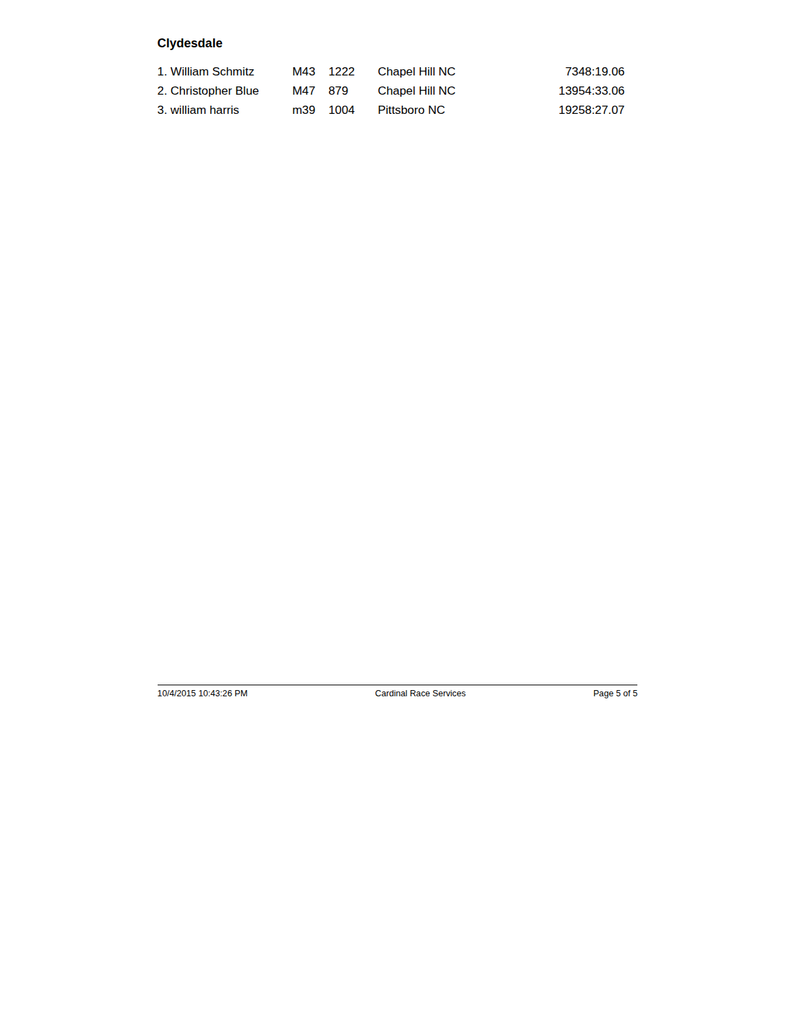Clydesdale
| 1. William Schmitz | M43 | 1222 | Chapel Hill NC | 73 | 48:19.06 |
| 2. Christopher Blue | M47 | 879 | Chapel Hill NC | 139 | 54:33.06 |
| 3. william harris | m39 | 1004 | Pittsboro NC | 192 | 58:27.07 |
10/4/2015 10:43:26 PM
Cardinal Race Services
Page 5 of 5